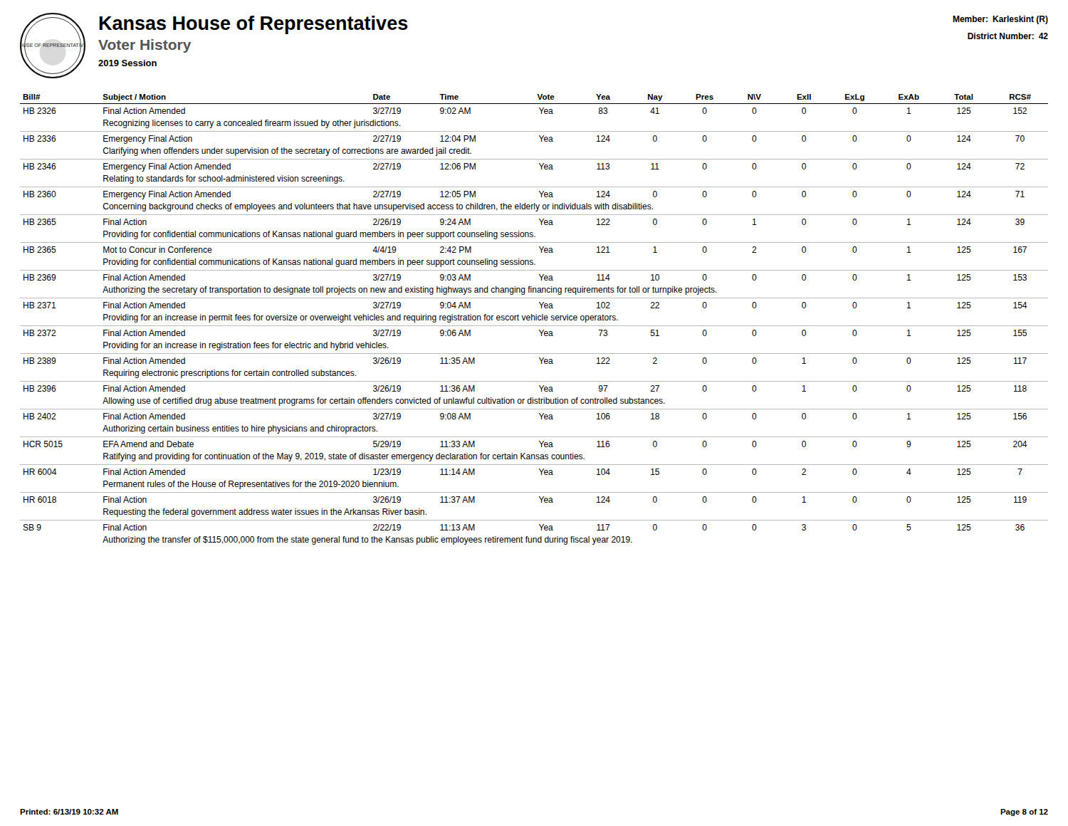HOUSE OF REPRESENTATIVES
Kansas House of Representatives
Voter History
2019 Session
Member: Karleskint (R)
District Number: 42
| Bill# | Subject / Motion | Date | Time | Vote | Yea | Nay | Pres | N\V | ExII | ExLg | ExAb | Total | RCS# |
| --- | --- | --- | --- | --- | --- | --- | --- | --- | --- | --- | --- | --- | --- |
| HB 2326 | Final Action Amended | 3/27/19 | 9:02 AM | Yea | 83 | 41 | 0 | 0 | 0 | 0 | 1 | 125 | 152 |
| | Recognizing licenses to carry a concealed firearm issued by other jurisdictions. |
| HB 2336 | Emergency Final Action | 2/27/19 | 12:04 PM | Yea | 124 | 0 | 0 | 0 | 0 | 0 | 0 | 124 | 70 |
| | Clarifying when offenders under supervision of the secretary of corrections are awarded jail credit. |
| HB 2346 | Emergency Final Action Amended | 2/27/19 | 12:06 PM | Yea | 113 | 11 | 0 | 0 | 0 | 0 | 0 | 124 | 72 |
| | Relating to standards for school-administered vision screenings. |
| HB 2360 | Emergency Final Action Amended | 2/27/19 | 12:05 PM | Yea | 124 | 0 | 0 | 0 | 0 | 0 | 0 | 124 | 71 |
| | Concerning background checks of employees and volunteers that have unsupervised access to children, the elderly or individuals with disabilities. |
| HB 2365 | Final Action | 2/26/19 | 9:24 AM | Yea | 122 | 0 | 0 | 1 | 0 | 0 | 1 | 124 | 39 |
| | Providing for confidential communications of Kansas national guard members in peer support counseling sessions. |
| HB 2365 | Mot to Concur in Conference | 4/4/19 | 2:42 PM | Yea | 121 | 1 | 0 | 2 | 0 | 0 | 1 | 125 | 167 |
| | Providing for confidential communications of Kansas national guard members in peer support counseling sessions. |
| HB 2369 | Final Action Amended | 3/27/19 | 9:03 AM | Yea | 114 | 10 | 0 | 0 | 0 | 0 | 1 | 125 | 153 |
| | Authorizing the secretary of transportation to designate toll projects on new and existing highways and changing financing requirements for toll or turnpike projects. |
| HB 2371 | Final Action Amended | 3/27/19 | 9:04 AM | Yea | 102 | 22 | 0 | 0 | 0 | 0 | 1 | 125 | 154 |
| | Providing for an increase in permit fees for oversize or overweight vehicles and requiring registration for escort vehicle service operators. |
| HB 2372 | Final Action Amended | 3/27/19 | 9:06 AM | Yea | 73 | 51 | 0 | 0 | 0 | 0 | 1 | 125 | 155 |
| | Providing for an increase in registration fees for electric and hybrid vehicles. |
| HB 2389 | Final Action Amended | 3/26/19 | 11:35 AM | Yea | 122 | 2 | 0 | 0 | 1 | 0 | 0 | 125 | 117 |
| | Requiring electronic prescriptions for certain controlled substances. |
| HB 2396 | Final Action Amended | 3/26/19 | 11:36 AM | Yea | 97 | 27 | 0 | 0 | 1 | 0 | 0 | 125 | 118 |
| | Allowing use of certified drug abuse treatment programs for certain offenders convicted of unlawful cultivation or distribution of controlled substances. |
| HB 2402 | Final Action Amended | 3/27/19 | 9:08 AM | Yea | 106 | 18 | 0 | 0 | 0 | 0 | 1 | 125 | 156 |
| | Authorizing certain business entities to hire physicians and chiropractors. |
| HCR 5015 | EFA Amend and Debate | 5/29/19 | 11:33 AM | Yea | 116 | 0 | 0 | 0 | 0 | 0 | 9 | 125 | 204 |
| | Ratifying and providing for continuation of the May 9, 2019, state of disaster emergency declaration for certain Kansas counties. |
| HR 6004 | Final Action Amended | 1/23/19 | 11:14 AM | Yea | 104 | 15 | 0 | 0 | 2 | 0 | 4 | 125 | 7 |
| | Permanent rules of the House of Representatives for the 2019-2020 biennium. |
| HR 6018 | Final Action | 3/26/19 | 11:37 AM | Yea | 124 | 0 | 0 | 0 | 1 | 0 | 0 | 125 | 119 |
| | Requesting the federal government address water issues in the Arkansas River basin. |
| SB 9 | Final Action | 2/22/19 | 11:13 AM | Yea | 117 | 0 | 0 | 0 | 3 | 0 | 5 | 125 | 36 |
| | Authorizing the transfer of $115,000,000 from the state general fund to the Kansas public employees retirement fund during fiscal year 2019. |
Printed: 6/13/19 10:32 AM
Page 8 of 12